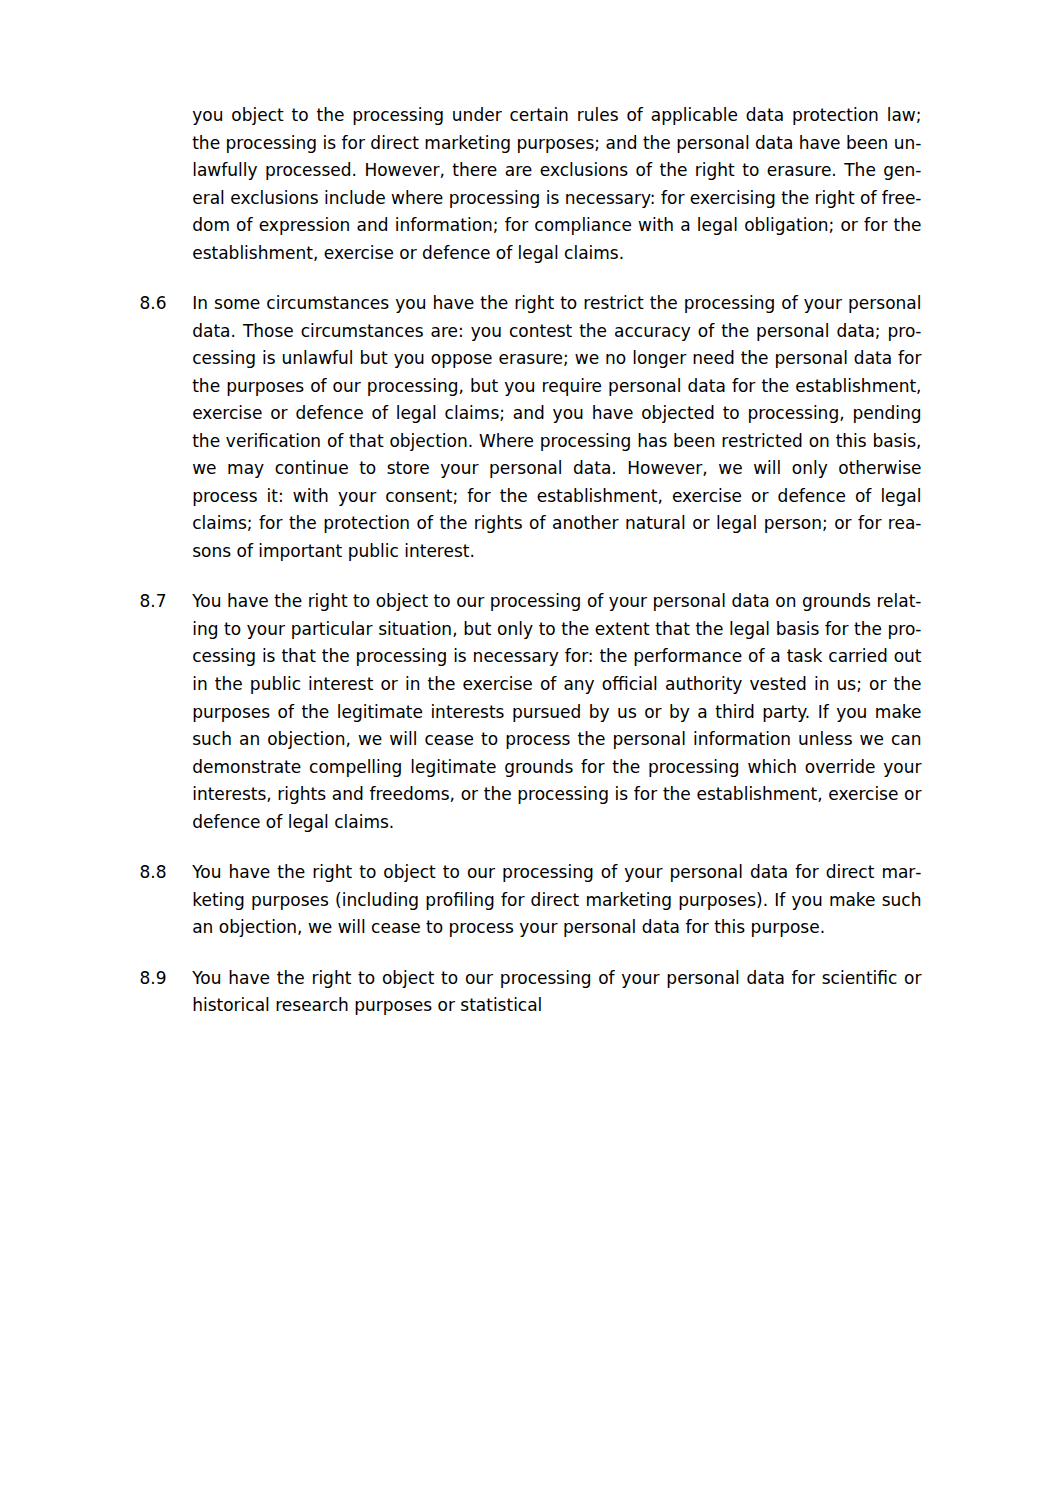you object to the processing under certain rules of applicable data protection law; the processing is for direct marketing purposes; and the personal data have been unlawfully processed. However, there are exclusions of the right to erasure. The general exclusions include where processing is necessary: for exercising the right of freedom of expression and information; for compliance with a legal obligation; or for the establishment, exercise or defence of legal claims.
8.6 In some circumstances you have the right to restrict the processing of your personal data. Those circumstances are: you contest the accuracy of the personal data; processing is unlawful but you oppose erasure; we no longer need the personal data for the purposes of our processing, but you require personal data for the establishment, exercise or defence of legal claims; and you have objected to processing, pending the verification of that objection. Where processing has been restricted on this basis, we may continue to store your personal data. However, we will only otherwise process it: with your consent; for the establishment, exercise or defence of legal claims; for the protection of the rights of another natural or legal person; or for reasons of important public interest.
8.7 You have the right to object to our processing of your personal data on grounds relating to your particular situation, but only to the extent that the legal basis for the processing is that the processing is necessary for: the performance of a task carried out in the public interest or in the exercise of any official authority vested in us; or the purposes of the legitimate interests pursued by us or by a third party. If you make such an objection, we will cease to process the personal information unless we can demonstrate compelling legitimate grounds for the processing which override your interests, rights and freedoms, or the processing is for the establishment, exercise or defence of legal claims.
8.8 You have the right to object to our processing of your personal data for direct marketing purposes (including profiling for direct marketing purposes). If you make such an objection, we will cease to process your personal data for this purpose.
8.9 You have the right to object to our processing of your personal data for scientific or historical research purposes or statistical